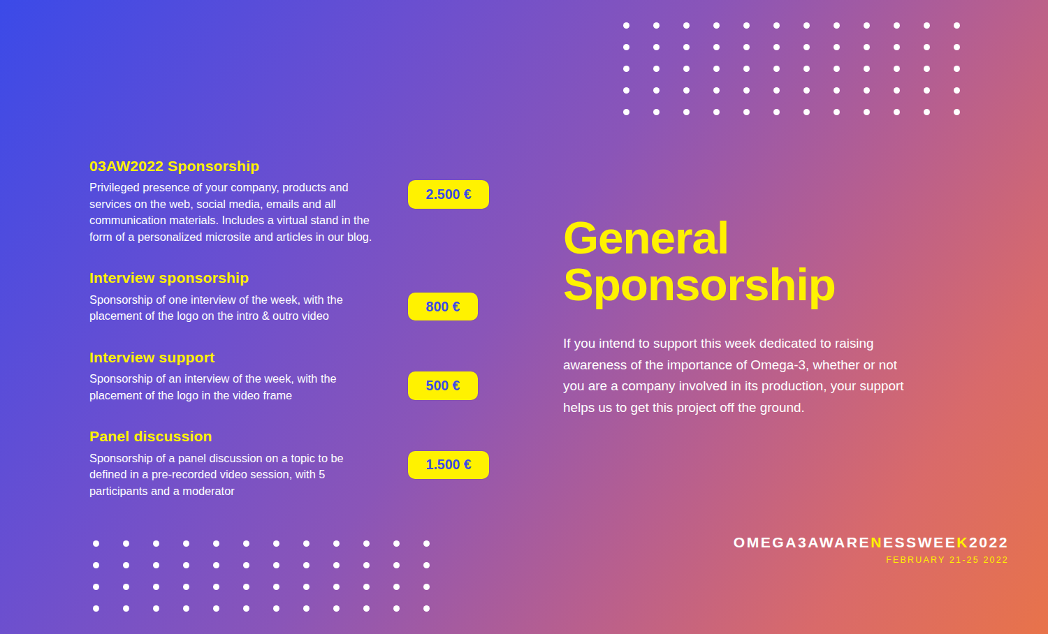03AW2022 Sponsorship
Privileged presence of your company, products and services on the web, social media, emails and all communication materials. Includes a virtual stand in the form of a personalized microsite and articles in our blog.
2.500 €
Interview sponsorship
Sponsorship of one interview of the week, with the placement of the logo on the intro & outro video
800 €
Interview support
Sponsorship of an interview of the week, with the placement of the logo in the video frame
500 €
Panel discussion
Sponsorship of a panel discussion on a topic to be defined in a pre-recorded video session, with 5 participants and a moderator
1.500 €
General
Sponsorship
If you intend to support this week dedicated to raising awareness of the importance of Omega-3, whether or not you are a company involved in its production, your support helps us to get this project off the ground.
OMEGA3AWARENESSWEEK2022
FEBRUARY 21-25 2022